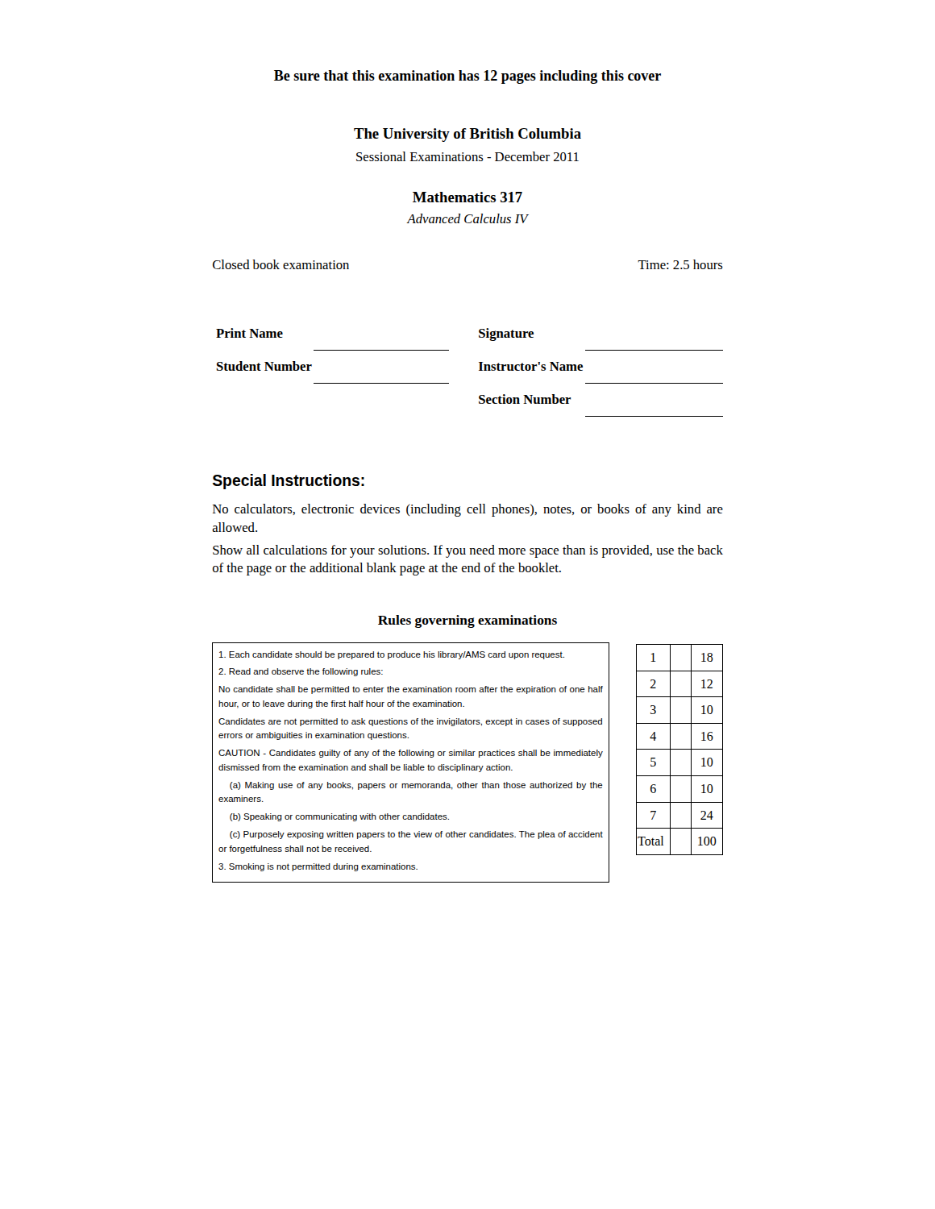Be sure that this examination has 12 pages including this cover
The University of British Columbia
Sessional Examinations - December 2011
Mathematics 317
Advanced Calculus IV
Closed book examination Time: 2.5 hours
| Print Name | | | Signature | |
| Student Number | | | Instructor's Name | |
| | | | Section Number | |
Special Instructions:
No calculators, electronic devices (including cell phones), notes, or books of any kind are allowed.
Show all calculations for your solutions. If you need more space than is provided, use the back of the page or the additional blank page at the end of the booklet.
Rules governing examinations
1. Each candidate should be prepared to produce his library/AMS card upon request.
2. Read and observe the following rules:
No candidate shall be permitted to enter the examination room after the expiration of one half hour, or to leave during the first half hour of the examination.
Candidates are not permitted to ask questions of the invigilators, except in cases of supposed errors or ambiguities in examination questions.
CAUTION - Candidates guilty of any of the following or similar practices shall be immediately dismissed from the examination and shall be liable to disciplinary action.
(a) Making use of any books, papers or memoranda, other than those authorized by the examiners.
(b) Speaking or communicating with other candidates.
(c) Purposely exposing written papers to the view of other candidates. The plea of accident or forgetfulness shall not be received.
3. Smoking is not permitted during examinations.
| 1 | | 18 |
| 2 | | 12 |
| 3 | | 10 |
| 4 | | 16 |
| 5 | | 10 |
| 6 | | 10 |
| 7 | | 24 |
| Total | | 100 |